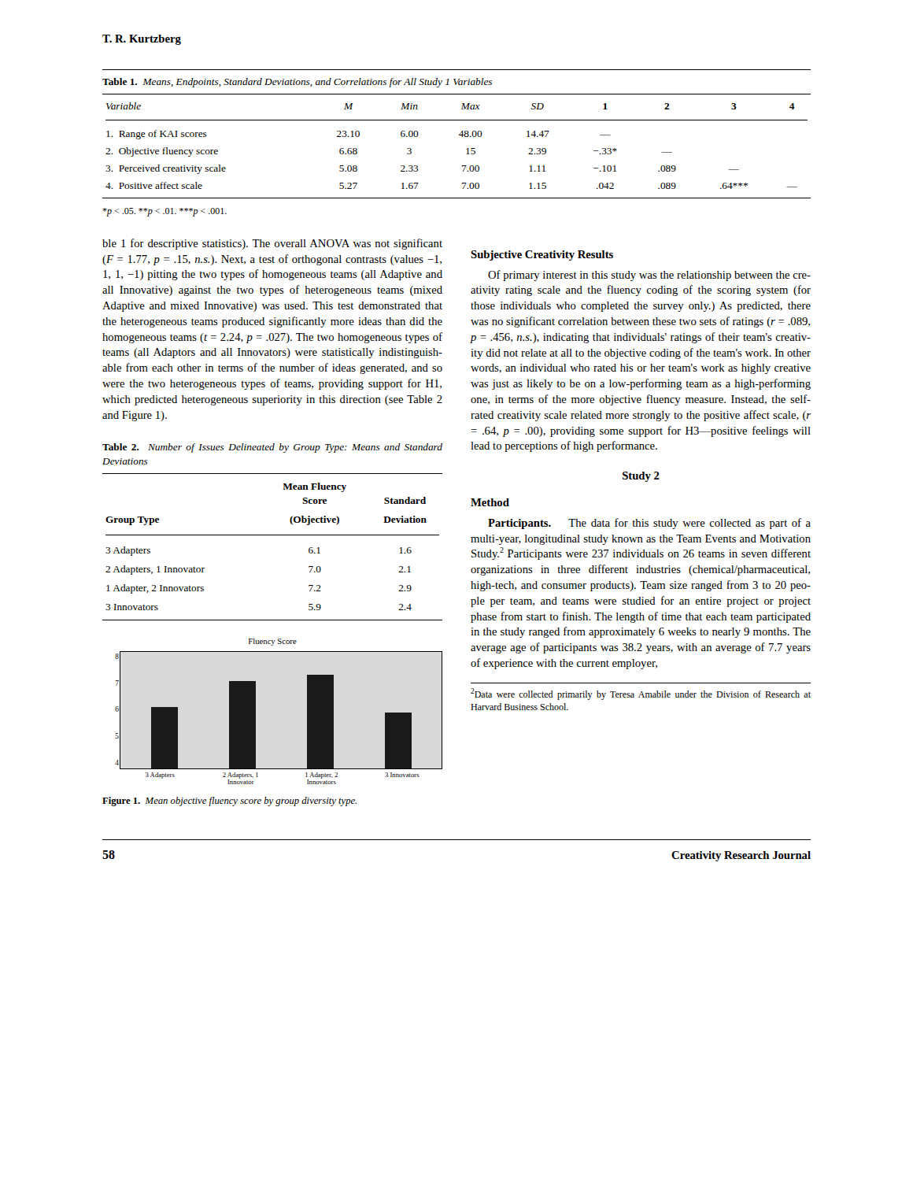T. R. Kurtzberg
Table 1. Means, Endpoints, Standard Deviations, and Correlations for All Study 1 Variables
| Variable | M | Min | Max | SD | 1 | 2 | 3 | 4 |
| --- | --- | --- | --- | --- | --- | --- | --- | --- |
| 1. Range of KAI scores | 23.10 | 6.00 | 48.00 | 14.47 | — | | | |
| 2. Objective fluency score | 6.68 | 3 | 15 | 2.39 | −.33* | — | | |
| 3. Perceived creativity scale | 5.08 | 2.33 | 7.00 | 1.11 | −.101 | .089 | — | |
| 4. Positive affect scale | 5.27 | 1.67 | 7.00 | 1.15 | .042 | .089 | .64*** | — |
*p < .05. **p < .01. ***p < .001.
ble 1 for descriptive statistics). The overall ANOVA was not significant (F = 1.77, p = .15, n.s.). Next, a test of orthogonal contrasts (values −1, 1, 1, −1) pitting the two types of homogeneous teams (all Adaptive and all Innovative) against the two types of heterogeneous teams (mixed Adaptive and mixed Innovative) was used. This test demonstrated that the heterogeneous teams produced significantly more ideas than did the homogeneous teams (t = 2.24, p = .027). The two homogeneous types of teams (all Adaptors and all Innovators) were statistically indistinguishable from each other in terms of the number of ideas generated, and so were the two heterogeneous types of teams, providing support for H1, which predicted heterogeneous superiority in this direction (see Table 2 and Figure 1).
Table 2. Number of Issues Delineated by Group Type: Means and Standard Deviations
| | Mean Fluency Score | Standard |
| --- | --- | --- |
| Group Type | (Objective) | Deviation |
| 3 Adapters | 6.1 | 1.6 |
| 2 Adapters, 1 Innovator | 7.0 | 2.1 |
| 1 Adapter, 2 Innovators | 7.2 | 2.9 |
| 3 Innovators | 5.9 | 2.4 |
Fluency Score
8 7 6 5 4
3 Adapters 2 Adapters, 1
Innovator 1 Adapter, 2
Innovators 3 Innovators
Figure 1. Mean objective fluency score by group diversity type.
Subjective Creativity Results
Of primary interest in this study was the relationship between the creativity rating scale and the fluency coding of the scoring system (for those individuals who completed the survey only.) As predicted, there was no significant correlation between these two sets of ratings (r = .089, p = .456, n.s.), indicating that individuals' ratings of their team's creativity did not relate at all to the objective coding of the team's work. In other words, an individual who rated his or her team's work as highly creative was just as likely to be on a low-performing team as a high-performing one, in terms of the more objective fluency measure. Instead, the self-rated creativity scale related more strongly to the positive affect scale, (r = .64, p = .00), providing some support for H3—positive feelings will lead to perceptions of high performance.
Study 2
Method
Participants. The data for this study were collected as part of a multi-year, longitudinal study known as the Team Events and Motivation Study.2 Participants were 237 individuals on 26 teams in seven different organizations in three different industries (chemical/pharmaceutical, high-tech, and consumer products). Team size ranged from 3 to 20 people per team, and teams were studied for an entire project or project phase from start to finish. The length of time that each team participated in the study ranged from approximately 6 weeks to nearly 9 months. The average age of participants was 38.2 years, with an average of 7.7 years of experience with the current employer,
2Data were collected primarily by Teresa Amabile under the Division of Research at Harvard Business School.
58 Creativity Research Journal